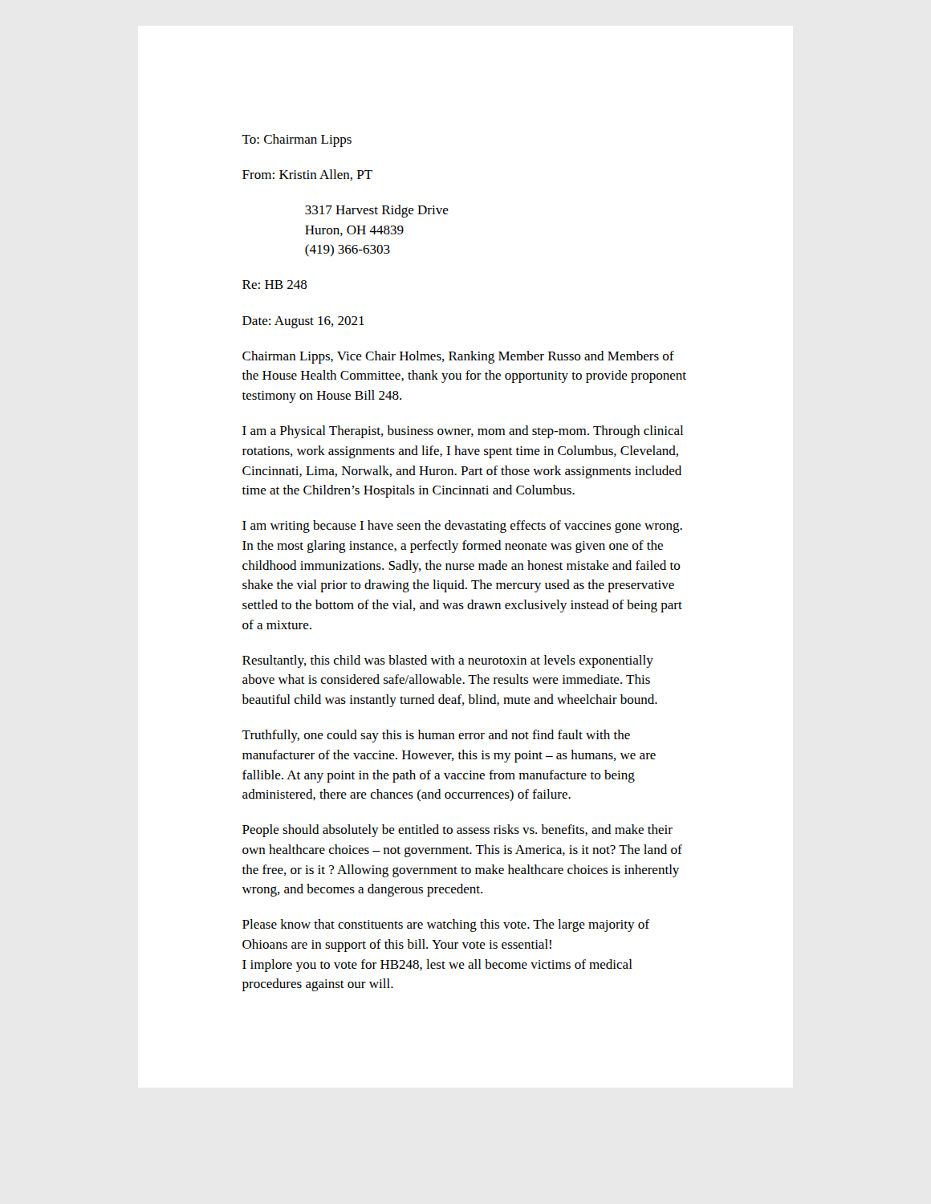To: Chairman Lipps
From: Kristin Allen, PT
3317 Harvest Ridge Drive Huron, OH 44839 (419) 366-6303
Re: HB 248
Date: August 16, 2021
Chairman Lipps, Vice Chair Holmes, Ranking Member Russo and Members of the House Health Committee, thank you for the opportunity to provide proponent testimony on House Bill 248.
I am a Physical Therapist, business owner, mom and step-mom. Through clinical rotations, work assignments and life, I have spent time in Columbus, Cleveland, Cincinnati, Lima, Norwalk, and Huron. Part of those work assignments included time at the Children’s Hospitals in Cincinnati and Columbus.
I am writing because I have seen the devastating effects of vaccines gone wrong. In the most glaring instance, a perfectly formed neonate was given one of the childhood immunizations. Sadly, the nurse made an honest mistake and failed to shake the vial prior to drawing the liquid. The mercury used as the preservative settled to the bottom of the vial, and was drawn exclusively instead of being part of a mixture.
Resultantly, this child was blasted with a neurotoxin at levels exponentially above what is considered safe/allowable. The results were immediate. This beautiful child was instantly turned deaf, blind, mute and wheelchair bound.
Truthfully, one could say this is human error and not find fault with the manufacturer of the vaccine. However, this is my point – as humans, we are fallible. At any point in the path of a vaccine from manufacture to being administered, there are chances (and occurrences) of failure.
People should absolutely be entitled to assess risks vs. benefits, and make their own healthcare choices – not government. This is America, is it not? The land of the free, or is it ? Allowing government to make healthcare choices is inherently wrong, and becomes a dangerous precedent.
Please know that constituents are watching this vote. The large majority of Ohioans are in support of this bill. Your vote is essential!
I implore you to vote for HB248, lest we all become victims of medical procedures against our will.